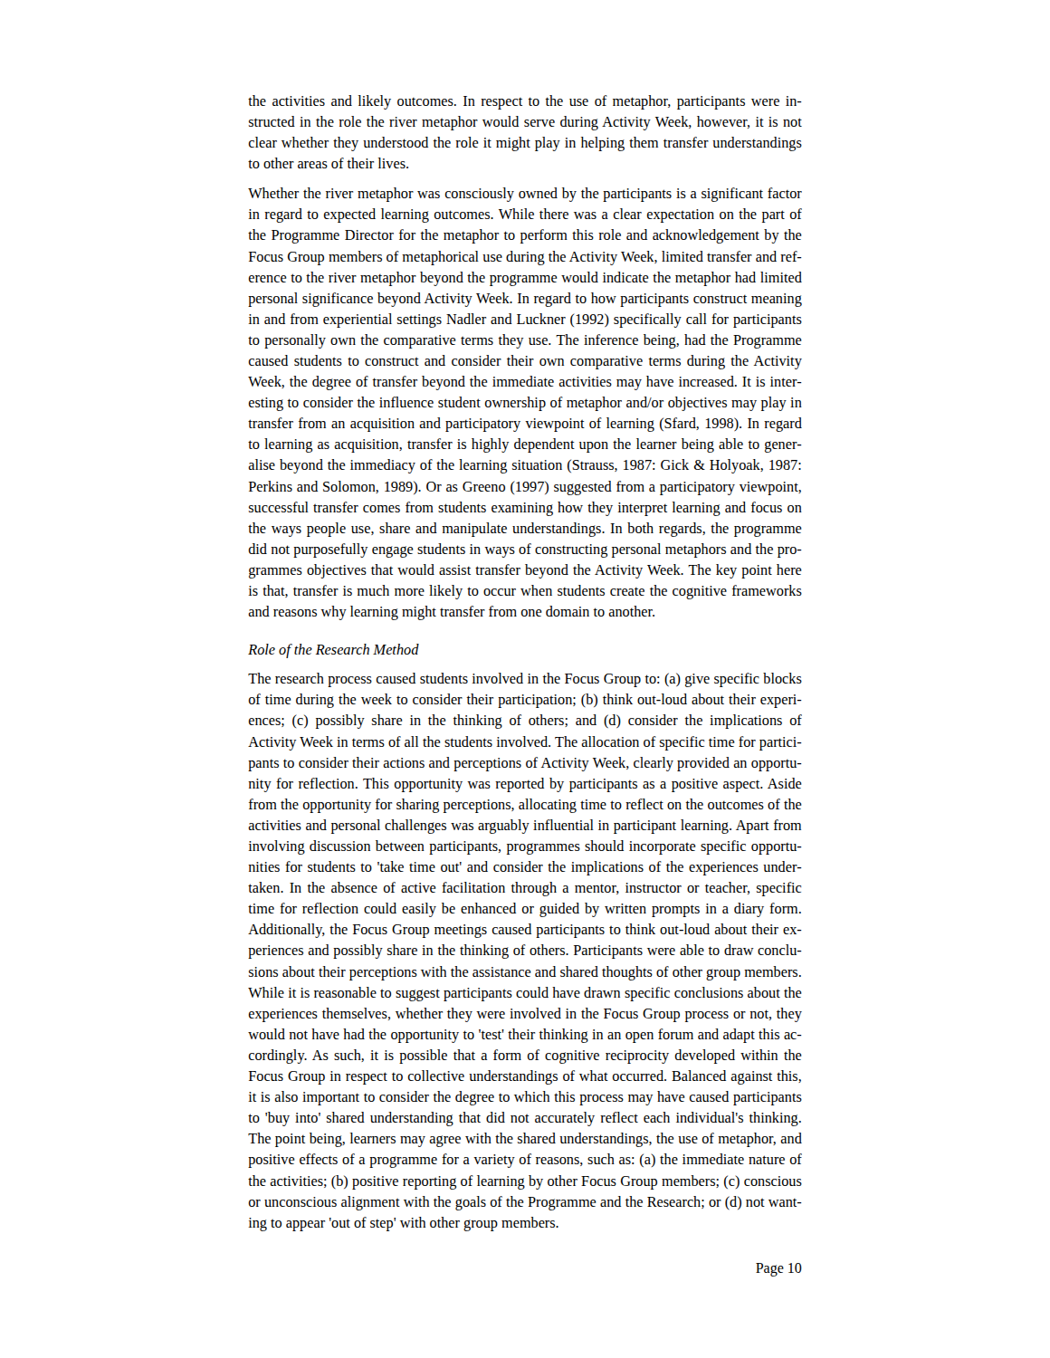the activities and likely outcomes. In respect to the use of metaphor, participants were instructed in the role the river metaphor would serve during Activity Week, however, it is not clear whether they understood the role it might play in helping them transfer understandings to other areas of their lives.
Whether the river metaphor was consciously owned by the participants is a significant factor in regard to expected learning outcomes. While there was a clear expectation on the part of the Programme Director for the metaphor to perform this role and acknowledgement by the Focus Group members of metaphorical use during the Activity Week, limited transfer and reference to the river metaphor beyond the programme would indicate the metaphor had limited personal significance beyond Activity Week. In regard to how participants construct meaning in and from experiential settings Nadler and Luckner (1992) specifically call for participants to personally own the comparative terms they use. The inference being, had the Programme caused students to construct and consider their own comparative terms during the Activity Week, the degree of transfer beyond the immediate activities may have increased. It is interesting to consider the influence student ownership of metaphor and/or objectives may play in transfer from an acquisition and participatory viewpoint of learning (Sfard, 1998). In regard to learning as acquisition, transfer is highly dependent upon the learner being able to generalise beyond the immediacy of the learning situation (Strauss, 1987: Gick & Holyoak, 1987: Perkins and Solomon, 1989). Or as Greeno (1997) suggested from a participatory viewpoint, successful transfer comes from students examining how they interpret learning and focus on the ways people use, share and manipulate understandings. In both regards, the programme did not purposefully engage students in ways of constructing personal metaphors and the programmes objectives that would assist transfer beyond the Activity Week. The key point here is that, transfer is much more likely to occur when students create the cognitive frameworks and reasons why learning might transfer from one domain to another.
Role of the Research Method
The research process caused students involved in the Focus Group to: (a) give specific blocks of time during the week to consider their participation; (b) think out-loud about their experiences; (c) possibly share in the thinking of others; and (d) consider the implications of Activity Week in terms of all the students involved. The allocation of specific time for participants to consider their actions and perceptions of Activity Week, clearly provided an opportunity for reflection. This opportunity was reported by participants as a positive aspect. Aside from the opportunity for sharing perceptions, allocating time to reflect on the outcomes of the activities and personal challenges was arguably influential in participant learning. Apart from involving discussion between participants, programmes should incorporate specific opportunities for students to 'take time out' and consider the implications of the experiences undertaken. In the absence of active facilitation through a mentor, instructor or teacher, specific time for reflection could easily be enhanced or guided by written prompts in a diary form. Additionally, the Focus Group meetings caused participants to think out-loud about their experiences and possibly share in the thinking of others. Participants were able to draw conclusions about their perceptions with the assistance and shared thoughts of other group members. While it is reasonable to suggest participants could have drawn specific conclusions about the experiences themselves, whether they were involved in the Focus Group process or not, they would not have had the opportunity to 'test' their thinking in an open forum and adapt this accordingly. As such, it is possible that a form of cognitive reciprocity developed within the Focus Group in respect to collective understandings of what occurred. Balanced against this, it is also important to consider the degree to which this process may have caused participants to 'buy into' shared understanding that did not accurately reflect each individual's thinking. The point being, learners may agree with the shared understandings, the use of metaphor, and positive effects of a programme for a variety of reasons, such as: (a) the immediate nature of the activities; (b) positive reporting of learning by other Focus Group members; (c) conscious or unconscious alignment with the goals of the Programme and the Research; or (d) not wanting to appear 'out of step' with other group members.
Page 10